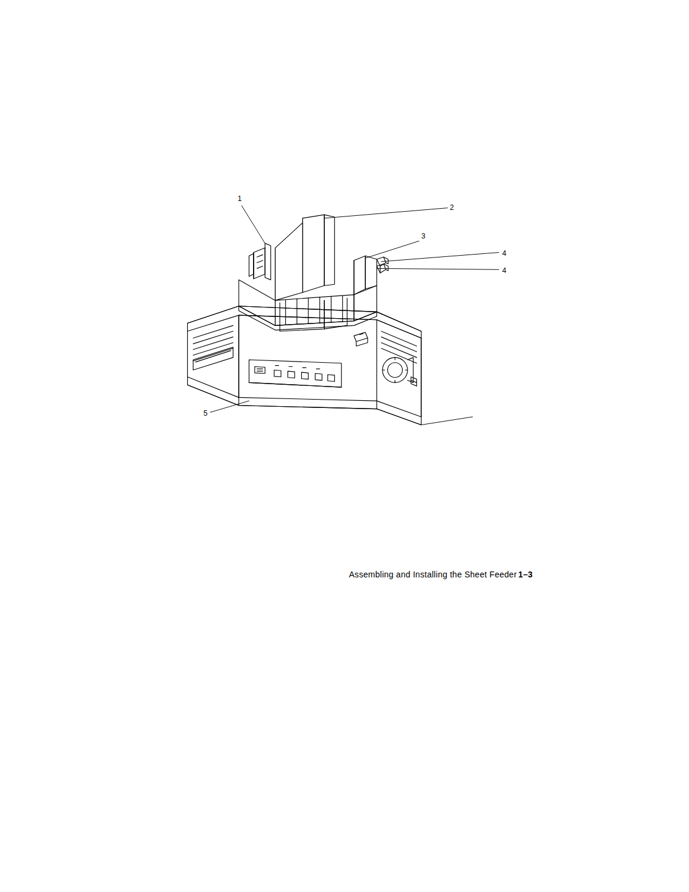1 2 3 4 4 5
Assembling and Installing the Sheet Feeder 1–3